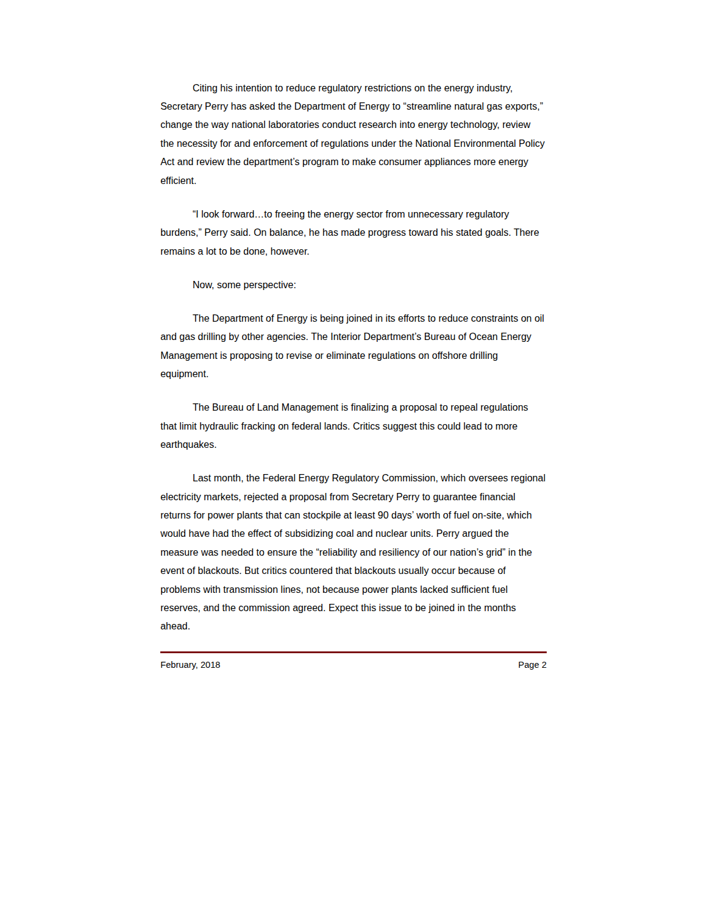Citing his intention to reduce regulatory restrictions on the energy industry, Secretary Perry has asked the Department of Energy to “streamline natural gas exports,” change the way national laboratories conduct research into energy technology, review the necessity for and enforcement of regulations under the National Environmental Policy Act and review the department’s program to make consumer appliances more energy efficient.
“I look forward…to freeing the energy sector from unnecessary regulatory burdens,” Perry said. On balance, he has made progress toward his stated goals. There remains a lot to be done, however.
Now, some perspective:
The Department of Energy is being joined in its efforts to reduce constraints on oil and gas drilling by other agencies. The Interior Department’s Bureau of Ocean Energy Management is proposing to revise or eliminate regulations on offshore drilling equipment.
The Bureau of Land Management is finalizing a proposal to repeal regulations that limit hydraulic fracking on federal lands. Critics suggest this could lead to more earthquakes.
Last month, the Federal Energy Regulatory Commission, which oversees regional electricity markets, rejected a proposal from Secretary Perry to guarantee financial returns for power plants that can stockpile at least 90 days’ worth of fuel on-site, which would have had the effect of subsidizing coal and nuclear units. Perry argued the measure was needed to ensure the “reliability and resiliency of our nation’s grid” in the event of blackouts. But critics countered that blackouts usually occur because of problems with transmission lines, not because power plants lacked sufficient fuel reserves, and the commission agreed. Expect this issue to be joined in the months ahead.
February, 2018 Page 2